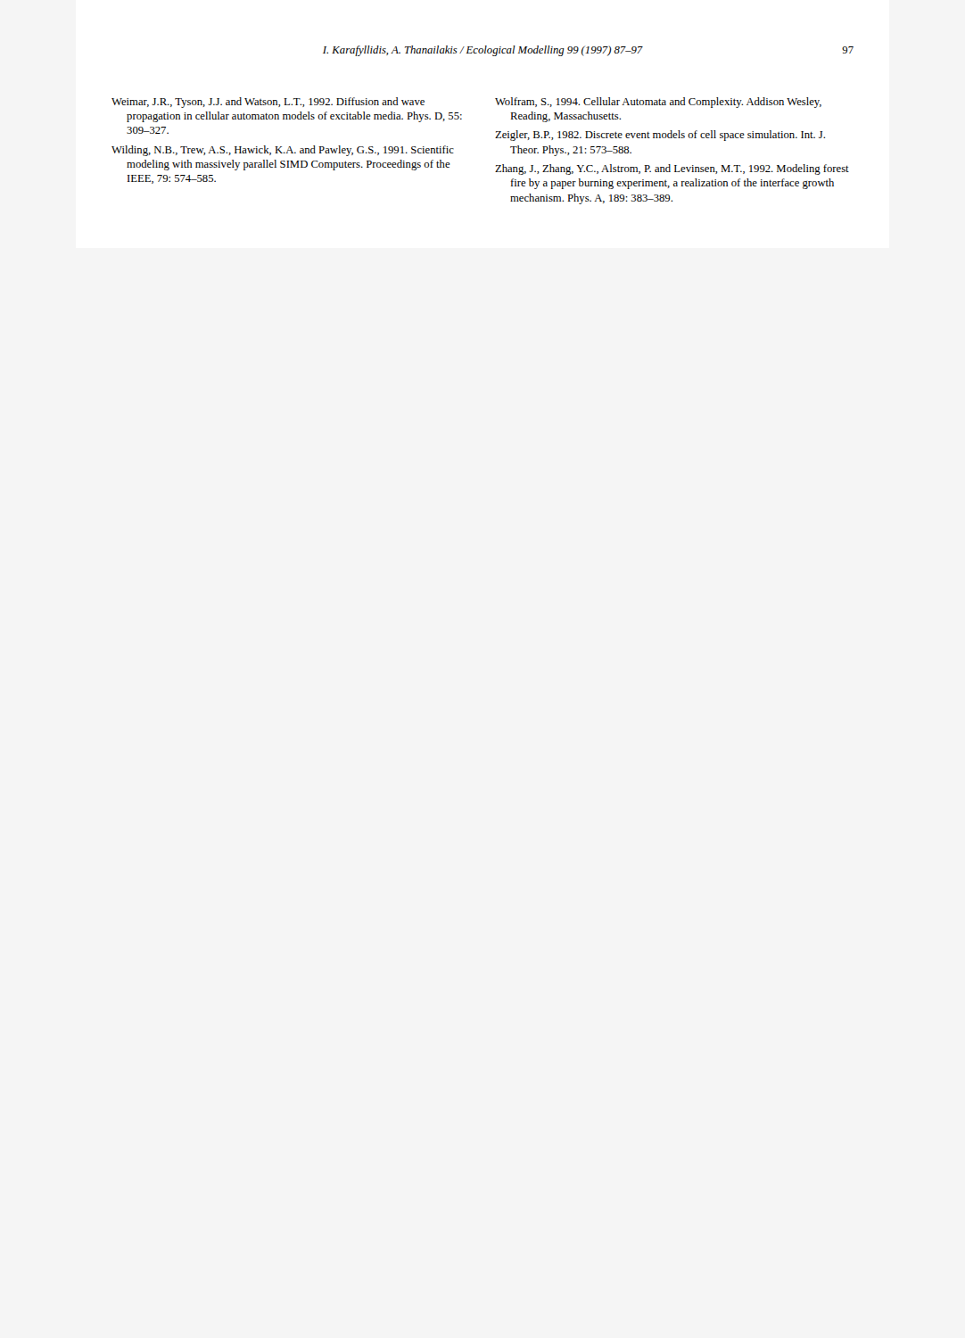I. Karafyllidis, A. Thanailakis / Ecological Modelling 99 (1997) 87–97 97
Weimar, J.R., Tyson, J.J. and Watson, L.T., 1992. Diffusion and wave propagation in cellular automaton models of excitable media. Phys. D, 55: 309–327.
Wilding, N.B., Trew, A.S., Hawick, K.A. and Pawley, G.S., 1991. Scientific modeling with massively parallel SIMD Computers. Proceedings of the IEEE, 79: 574–585.
Wolfram, S., 1994. Cellular Automata and Complexity. Addison Wesley, Reading, Massachusetts.
Zeigler, B.P., 1982. Discrete event models of cell space simulation. Int. J. Theor. Phys., 21: 573–588.
Zhang, J., Zhang, Y.C., Alstrom, P. and Levinsen, M.T., 1992. Modeling forest fire by a paper burning experiment, a realization of the interface growth mechanism. Phys. A, 189: 383–389.